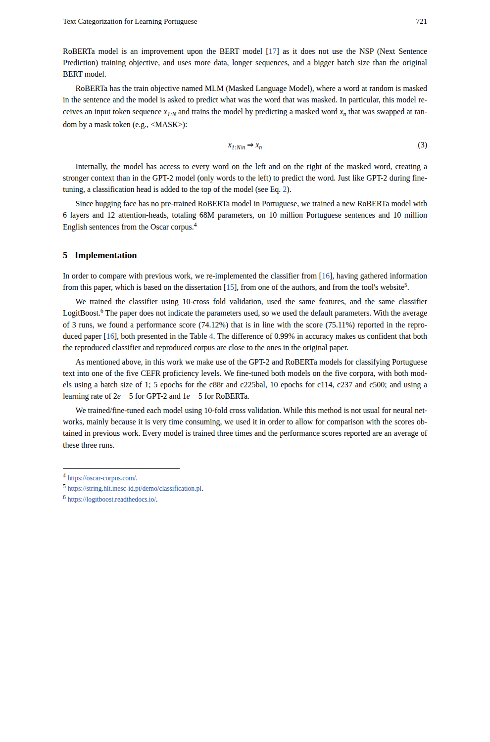Text Categorization for Learning Portuguese 721
RoBERTa model is an improvement upon the BERT model [17] as it does not use the NSP (Next Sentence Prediction) training objective, and uses more data, longer sequences, and a bigger batch size than the original BERT model.
RoBERTa has the train objective named MLM (Masked Language Model), where a word at random is masked in the sentence and the model is asked to predict what was the word that was masked. In particular, this model receives an input token sequence x1:N and trains the model by predicting a masked word xn that was swapped at random by a mask token (e.g., <MASK>):
x1:N\n ⇒ xn (3)
Internally, the model has access to every word on the left and on the right of the masked word, creating a stronger context than in the GPT-2 model (only words to the left) to predict the word. Just like GPT-2 during fine-tuning, a classification head is added to the top of the model (see Eq. 2).
Since hugging face has no pre-trained RoBERTa model in Portuguese, we trained a new RoBERTa model with 6 layers and 12 attention-heads, totaling 68M parameters, on 10 million Portuguese sentences and 10 million English sentences from the Oscar corpus.4
5 Implementation
In order to compare with previous work, we re-implemented the classifier from [16], having gathered information from this paper, which is based on the dissertation [15], from one of the authors, and from the tool's website5.
We trained the classifier using 10-cross fold validation, used the same features, and the same classifier LogitBoost.6 The paper does not indicate the parameters used, so we used the default parameters. With the average of 3 runs, we found a performance score (74.12%) that is in line with the score (75.11%) reported in the reproduced paper [16], both presented in the Table 4. The difference of 0.99% in accuracy makes us confident that both the reproduced classifier and reproduced corpus are close to the ones in the original paper.
As mentioned above, in this work we make use of the GPT-2 and RoBERTa models for classifying Portuguese text into one of the five CEFR proficiency levels. We fine-tuned both models on the five corpora, with both models using a batch size of 1; 5 epochs for the c88r and c225bal, 10 epochs for c114, c237 and c500; and using a learning rate of 2e − 5 for GPT-2 and 1e − 5 for RoBERTa.
We trained/fine-tuned each model using 10-fold cross validation. While this method is not usual for neural networks, mainly because it is very time consuming, we used it in order to allow for comparison with the scores obtained in previous work. Every model is trained three times and the performance scores reported are an average of these three runs.
4https://oscar-corpus.com/.
5https://string.hlt.inesc-id.pt/demo/classification.pl.
6https://logitboost.readthedocs.io/.